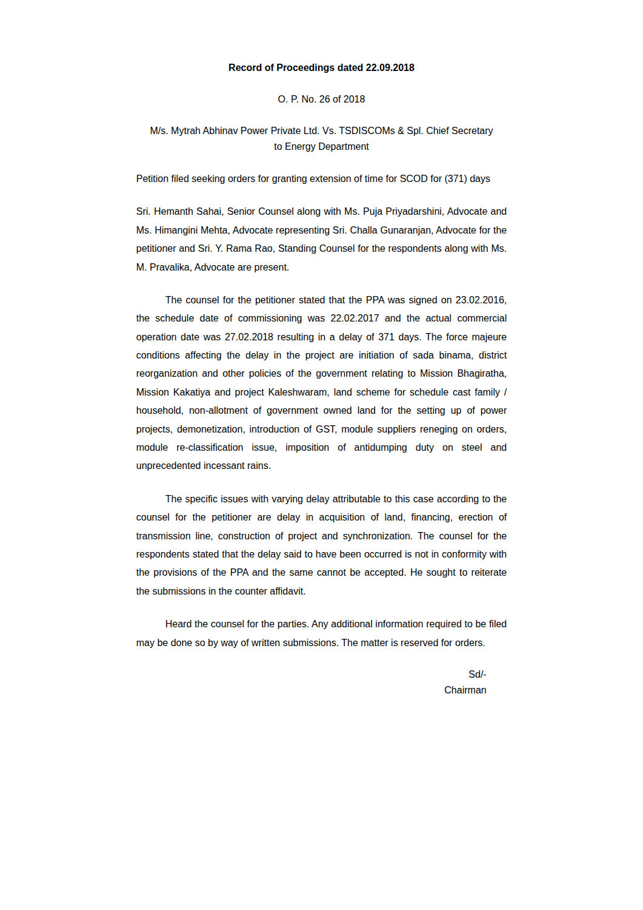Record of Proceedings dated 22.09.2018
O. P. No. 26 of 2018
M/s. Mytrah Abhinav Power Private Ltd. Vs. TSDISCOMs & Spl. Chief Secretary
to Energy Department
Petition filed seeking orders for granting extension of time for SCOD for (371) days
Sri. Hemanth Sahai, Senior Counsel along with Ms. Puja Priyadarshini, Advocate and Ms. Himangini Mehta, Advocate representing Sri. Challa Gunaranjan, Advocate for the petitioner and Sri. Y. Rama Rao, Standing Counsel for the respondents along with Ms. M. Pravalika, Advocate are present.
The counsel for the petitioner stated that the PPA was signed on 23.02.2016, the schedule date of commissioning was 22.02.2017 and the actual commercial operation date was 27.02.2018 resulting in a delay of 371 days. The force majeure conditions affecting the delay in the project are initiation of sada binama, district reorganization and other policies of the government relating to Mission Bhagiratha, Mission Kakatiya and project Kaleshwaram, land scheme for schedule cast family / household, non-allotment of government owned land for the setting up of power projects, demonetization, introduction of GST, module suppliers reneging on orders, module re-classification issue, imposition of antidumping duty on steel and unprecedented incessant rains.
The specific issues with varying delay attributable to this case according to the counsel for the petitioner are delay in acquisition of land, financing, erection of transmission line, construction of project and synchronization. The counsel for the respondents stated that the delay said to have been occurred is not in conformity with the provisions of the PPA and the same cannot be accepted. He sought to reiterate the submissions in the counter affidavit.
Heard the counsel for the parties. Any additional information required to be filed may be done so by way of written submissions. The matter is reserved for orders.
Sd/- Chairman